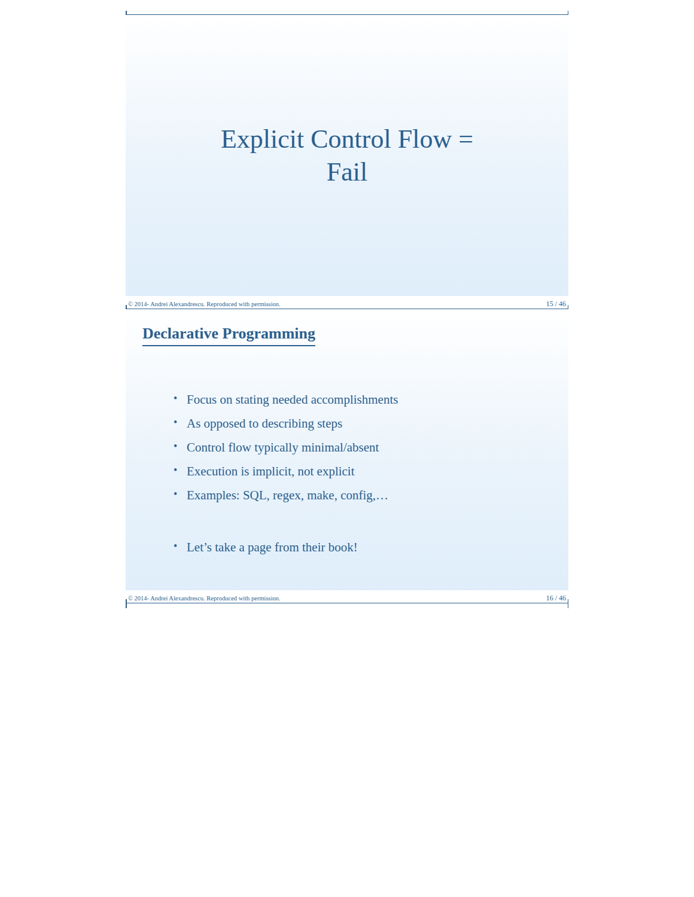Explicit Control Flow =
Fail
© 2014- Andrei Alexandrescu. Reproduced with permission. 15 / 46
Declarative Programming
Focus on stating needed accomplishments
As opposed to describing steps
Control flow typically minimal/absent
Execution is implicit, not explicit
Examples: SQL, regex, make, config,…
Let’s take a page from their book!
© 2014- Andrei Alexandrescu. Reproduced with permission. 16 / 46